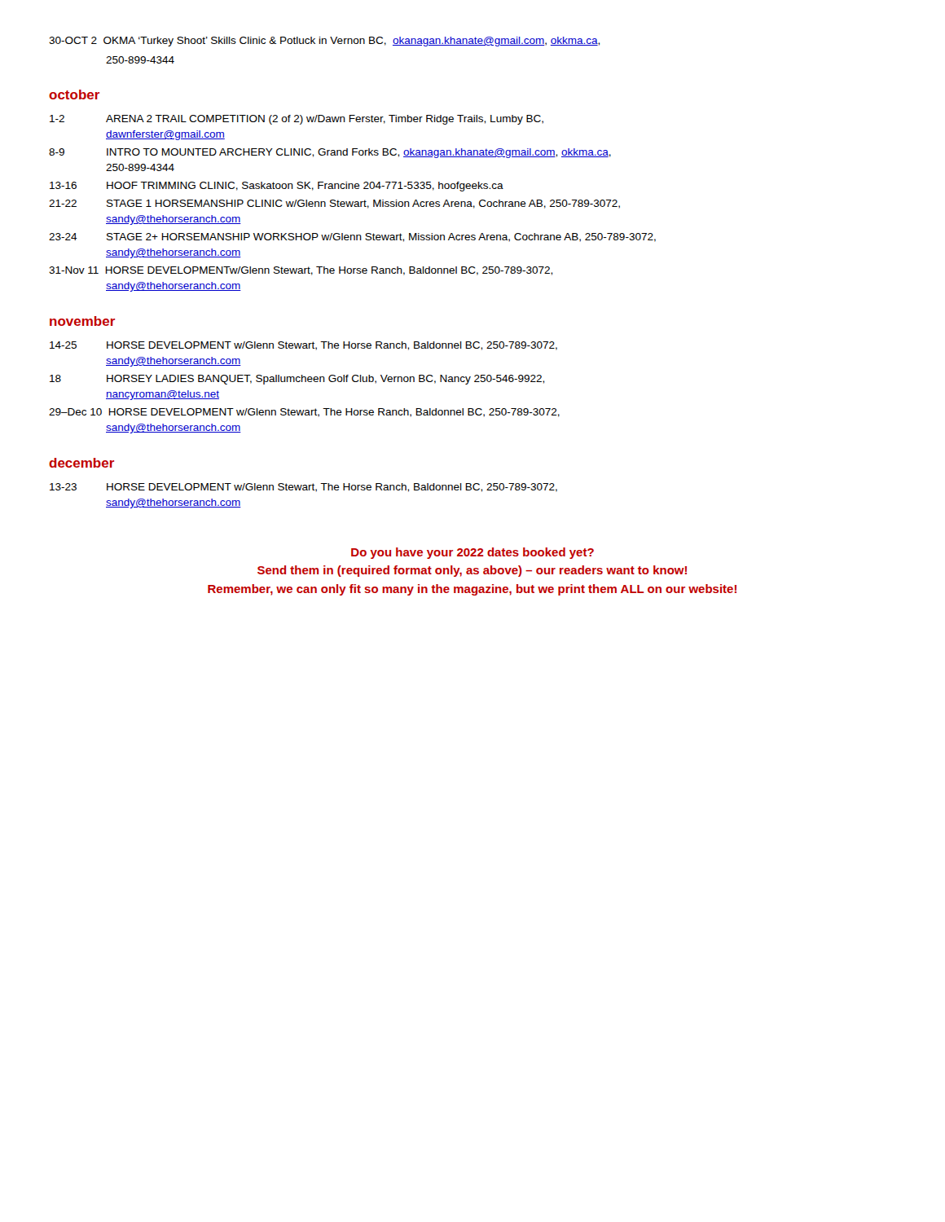30-OCT 2 OKMA ‘Turkey Shoot’ Skills Clinic & Potluck in Vernon BC, okanagan.khanate@gmail.com, okkma.ca,
250-899-4344
october
1-2
ARENA 2 TRAIL COMPETITION (2 of 2) w/Dawn Ferster, Timber Ridge Trails, Lumby BC,
dawnferster@gmail.com
8-9
INTRO TO MOUNTED ARCHERY CLINIC, Grand Forks BC, okanagan.khanate@gmail.com, okkma.ca,
250-899-4344
13-16
HOOF TRIMMING CLINIC, Saskatoon SK, Francine 204-771-5335, hoofgeeks.ca
21-22
STAGE 1 HORSEMANSHIP CLINIC w/Glenn Stewart, Mission Acres Arena, Cochrane AB, 250-789-3072,
sandy@thehorseranch.com
23-24
STAGE 2+ HORSEMANSHIP WORKSHOP w/Glenn Stewart, Mission Acres Arena, Cochrane AB, 250-789-3072,
sandy@thehorseranch.com
31-Nov 11 HORSE DEVELOPMENTw/Glenn Stewart, The Horse Ranch, Baldonnel BC, 250-789-3072,
sandy@thehorseranch.com
november
14-25
HORSE DEVELOPMENT w/Glenn Stewart, The Horse Ranch, Baldonnel BC, 250-789-3072,
sandy@thehorseranch.com
18
HORSEY LADIES BANQUET, Spallumcheen Golf Club, Vernon BC, Nancy 250-546-9922,
nancyroman@telus.net
29–Dec 10 HORSE DEVELOPMENT w/Glenn Stewart, The Horse Ranch, Baldonnel BC, 250-789-3072,
sandy@thehorseranch.com
december
13-23
HORSE DEVELOPMENT w/Glenn Stewart, The Horse Ranch, Baldonnel BC, 250-789-3072,
sandy@thehorseranch.com
Do you have your 2022 dates booked yet?
Send them in (required format only, as above) – our readers want to know!
Remember, we can only fit so many in the magazine, but we print them ALL on our website!